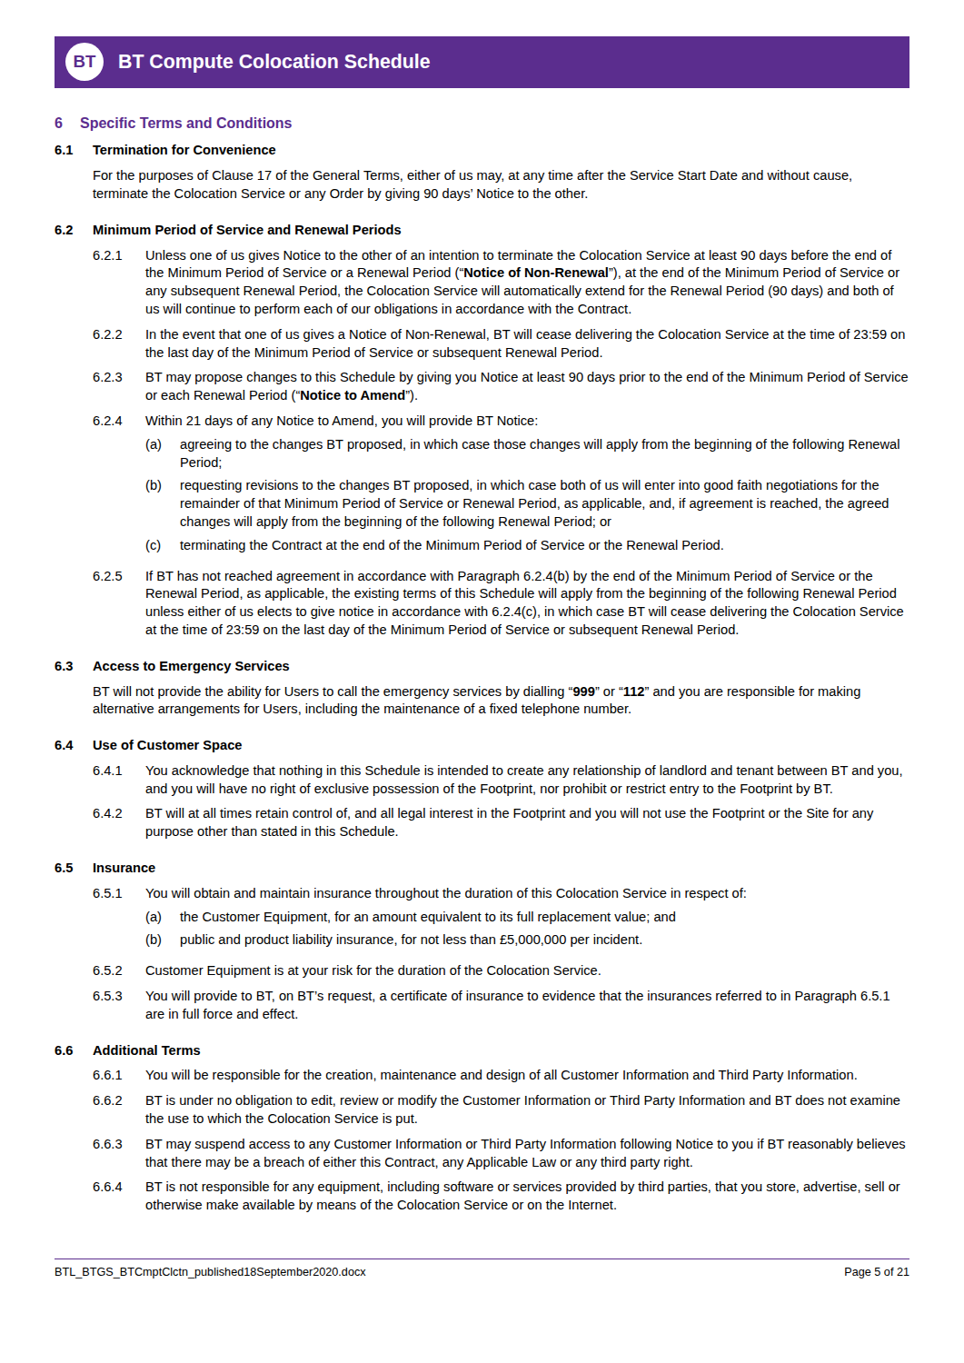BT BT Compute Colocation Schedule
6 Specific Terms and Conditions
6.1
Termination for Convenience
For the purposes of Clause 17 of the General Terms, either of us may, at any time after the Service Start Date and without cause, terminate the Colocation Service or any Order by giving 90 days’ Notice to the other.
6.2
Minimum Period of Service and Renewal Periods
6.2.1
Unless one of us gives Notice to the other of an intention to terminate the Colocation Service at least 90 days before the end of the Minimum Period of Service or a Renewal Period (“Notice of Non-Renewal”), at the end of the Minimum Period of Service or any subsequent Renewal Period, the Colocation Service will automatically extend for the Renewal Period (90 days) and both of us will continue to perform each of our obligations in accordance with the Contract.
6.2.2
In the event that one of us gives a Notice of Non-Renewal, BT will cease delivering the Colocation Service at the time of 23:59 on the last day of the Minimum Period of Service or subsequent Renewal Period.
6.2.3
BT may propose changes to this Schedule by giving you Notice at least 90 days prior to the end of the Minimum Period of Service or each Renewal Period (“Notice to Amend”).
6.2.4
Within 21 days of any Notice to Amend, you will provide BT Notice:
(a)
agreeing to the changes BT proposed, in which case those changes will apply from the beginning of the following Renewal Period;
(b)
requesting revisions to the changes BT proposed, in which case both of us will enter into good faith negotiations for the remainder of that Minimum Period of Service or Renewal Period, as applicable, and, if agreement is reached, the agreed changes will apply from the beginning of the following Renewal Period; or
(c)
terminating the Contract at the end of the Minimum Period of Service or the Renewal Period.
6.2.5
If BT has not reached agreement in accordance with Paragraph 6.2.4(b) by the end of the Minimum Period of Service or the Renewal Period, as applicable, the existing terms of this Schedule will apply from the beginning of the following Renewal Period unless either of us elects to give notice in accordance with 6.2.4(c), in which case BT will cease delivering the Colocation Service at the time of 23:59 on the last day of the Minimum Period of Service or subsequent Renewal Period.
6.3
Access to Emergency Services
BT will not provide the ability for Users to call the emergency services by dialling “999” or “112” and you are responsible for making alternative arrangements for Users, including the maintenance of a fixed telephone number.
6.4
Use of Customer Space
6.4.1
You acknowledge that nothing in this Schedule is intended to create any relationship of landlord and tenant between BT and you, and you will have no right of exclusive possession of the Footprint, nor prohibit or restrict entry to the Footprint by BT.
6.4.2
BT will at all times retain control of, and all legal interest in the Footprint and you will not use the Footprint or the Site for any purpose other than stated in this Schedule.
6.5
Insurance
6.5.1
You will obtain and maintain insurance throughout the duration of this Colocation Service in respect of:
(a)
the Customer Equipment, for an amount equivalent to its full replacement value; and
(b)
public and product liability insurance, for not less than £5,000,000 per incident.
6.5.2
Customer Equipment is at your risk for the duration of the Colocation Service.
6.5.3
You will provide to BT, on BT’s request, a certificate of insurance to evidence that the insurances referred to in Paragraph 6.5.1 are in full force and effect.
6.6
Additional Terms
6.6.1
You will be responsible for the creation, maintenance and design of all Customer Information and Third Party Information.
6.6.2
BT is under no obligation to edit, review or modify the Customer Information or Third Party Information and BT does not examine the use to which the Colocation Service is put.
6.6.3
BT may suspend access to any Customer Information or Third Party Information following Notice to you if BT reasonably believes that there may be a breach of either this Contract, any Applicable Law or any third party right.
6.6.4
BT is not responsible for any equipment, including software or services provided by third parties, that you store, advertise, sell or otherwise make available by means of the Colocation Service or on the Internet.
BTL_BTGS_BTCmptClctn_published18September2020.docx Page 5 of 21